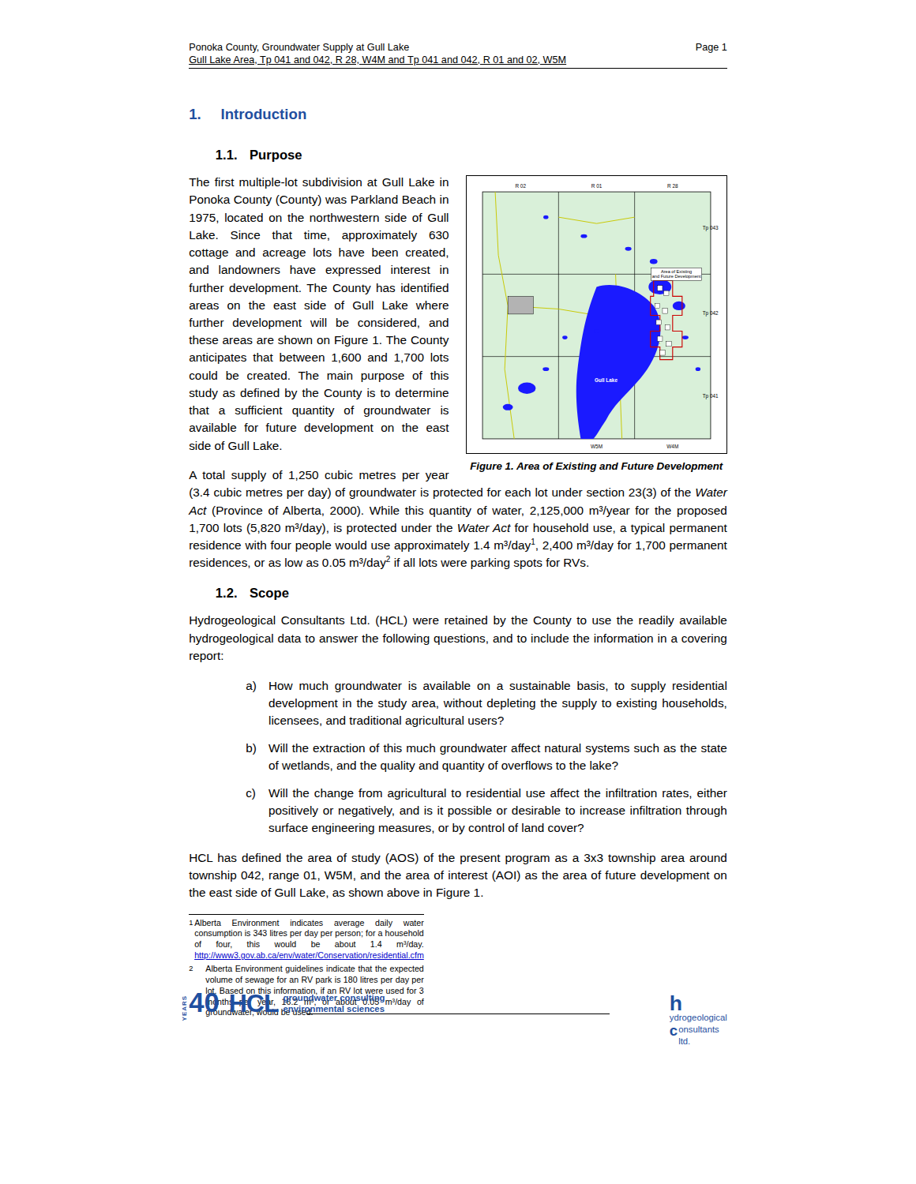Ponoka County, Groundwater Supply at Gull Lake
Page 1
Gull Lake Area, Tp 041 and 042, R 28, W4M and Tp 041 and 042, R 01 and 02, W5M
1. Introduction
1.1. Purpose
Figure 1. Area of Existing and Future Development
The first multiple-lot subdivision at Gull Lake in Ponoka County (County) was Parkland Beach in 1975, located on the northwestern side of Gull Lake. Since that time, approximately 630 cottage and acreage lots have been created, and landowners have expressed interest in further development. The County has identified areas on the east side of Gull Lake where further development will be considered, and these areas are shown on Figure 1. The County anticipates that between 1,600 and 1,700 lots could be created. The main purpose of this study as defined by the County is to determine that a sufficient quantity of groundwater is available for future development on the east side of Gull Lake.
A total supply of 1,250 cubic metres per year (3.4 cubic metres per day) of groundwater is protected for each lot under section 23(3) of the Water Act (Province of Alberta, 2000). While this quantity of water, 2,125,000 m³/year for the proposed 1,700 lots (5,820 m³/day), is protected under the Water Act for household use, a typical permanent residence with four people would use approximately 1.4 m³/day1, 2,400 m³/day for 1,700 permanent residences, or as low as 0.05 m³/day2 if all lots were parking spots for RVs.
1.2. Scope
Hydrogeological Consultants Ltd. (HCL) were retained by the County to use the readily available hydrogeological data to answer the following questions, and to include the information in a covering report:
a) How much groundwater is available on a sustainable basis, to supply residential development in the study area, without depleting the supply to existing households, licensees, and traditional agricultural users?
b) Will the extraction of this much groundwater affect natural systems such as the state of wetlands, and the quality and quantity of overflows to the lake?
c) Will the change from agricultural to residential use affect the infiltration rates, either positively or negatively, and is it possible or desirable to increase infiltration through surface engineering measures, or by control of land cover?
HCL has defined the area of study (AOS) of the present program as a 3x3 township area around township 042, range 01, W5M, and the area of interest (AOI) as the area of future development on the east side of Gull Lake, as shown above in Figure 1.
1
Alberta Environment indicates average daily water consumption is 343 litres per day per person; for a household of four, this would be about 1.4 m³/day. http://www3.gov.ab.ca/env/water/Conservation/residential.cfm
2
Alberta Environment guidelines indicate that the expected volume of sewage for an RV park is 180 litres per day per lot. Based on this information, if an RV lot were used for 3 months per year, 16.2 m³, or about 0.05 m³/day of groundwater, would be used.
40YEARS
HCL
groundwater consulting
environmental sciences
h
ydrogeological
c
onsultants ltd.